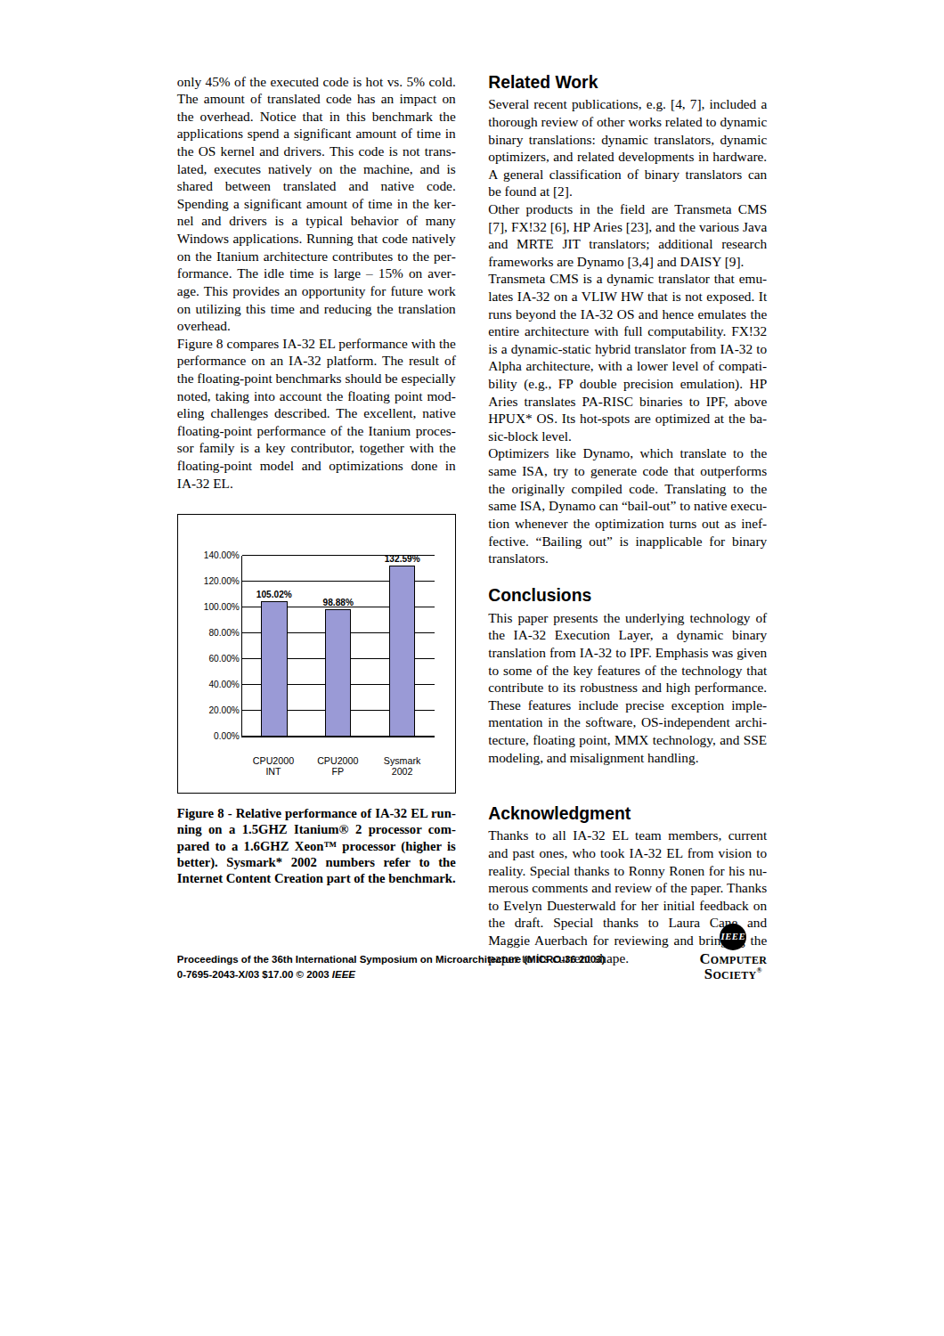only 45% of the executed code is hot vs. 5% cold. The amount of translated code has an impact on the overhead. Notice that in this benchmark the applications spend a significant amount of time in the OS kernel and drivers. This code is not translated, executes natively on the machine, and is shared between translated and native code. Spending a significant amount of time in the kernel and drivers is a typical behavior of many Windows applications. Running that code natively on the Itanium architecture contributes to the performance. The idle time is large – 15% on average. This provides an opportunity for future work on utilizing this time and reducing the translation overhead.
Figure 8 compares IA-32 EL performance with the performance on an IA-32 platform. The result of the floating-point benchmarks should be especially noted, taking into account the floating point modeling challenges described. The excellent, native floating-point performance of the Itanium processor family is a key contributor, together with the floating-point model and optimizations done in IA-32 EL.
140.00%
120.00%
100.00%
80.00%
60.00%
40.00%
20.00%
0.00%
105.02%
98.88%
132.59%
CPU2000
INT
CPU2000
FP
Sysmark
2002
Figure 8 - Relative performance of IA-32 EL running on a 1.5GHZ Itanium® 2 processor compared to a 1.6GHZ Xeon™ processor (higher is better). Sysmark* 2002 numbers refer to the Internet Content Creation part of the benchmark.
Related Work
Several recent publications, e.g. [4, 7], included a thorough review of other works related to dynamic binary translations: dynamic translators, dynamic optimizers, and related developments in hardware. A general classification of binary translators can be found at [2].
Other products in the field are Transmeta CMS [7], FX!32 [6], HP Aries [23], and the various Java and MRTE JIT translators; additional research frameworks are Dynamo [3,4] and DAISY [9].
Transmeta CMS is a dynamic translator that emulates IA-32 on a VLIW HW that is not exposed. It runs beyond the IA-32 OS and hence emulates the entire architecture with full computability. FX!32 is a dynamic-static hybrid translator from IA-32 to Alpha architecture, with a lower level of compatibility (e.g., FP double precision emulation). HP Aries translates PA-RISC binaries to IPF, above HPUX* OS. Its hot-spots are optimized at the basic-block level.
Optimizers like Dynamo, which translate to the same ISA, try to generate code that outperforms the originally compiled code. Translating to the same ISA, Dynamo can “bail-out” to native execution whenever the optimization turns out as ineffective. “Bailing out” is inapplicable for binary translators.
Conclusions
This paper presents the underlying technology of the IA-32 Execution Layer, a dynamic binary translation from IA-32 to IPF. Emphasis was given to some of the key features of the technology that contribute to its robustness and high performance. These features include precise exception implementation in the software, OS-independent architecture, floating point, MMX technology, and SSE modeling, and misalignment handling.
Acknowledgment
Thanks to all IA-32 EL team members, current and past ones, who took IA-32 EL from vision to reality. Special thanks to Ronny Ronen for his numerous comments and review of the paper. Thanks to Evelyn Duesterwald for her initial feedback on the draft. Special thanks to Laura Cane and Maggie Auerbach for reviewing and bringing the paper to its current shape.
Proceedings of the 36th International Symposium on Microarchitecture (MICRO-36 2003)
0-7695-2043-X/03 $17.00 © 2003 IEEE
IEEE
Computer
Society®